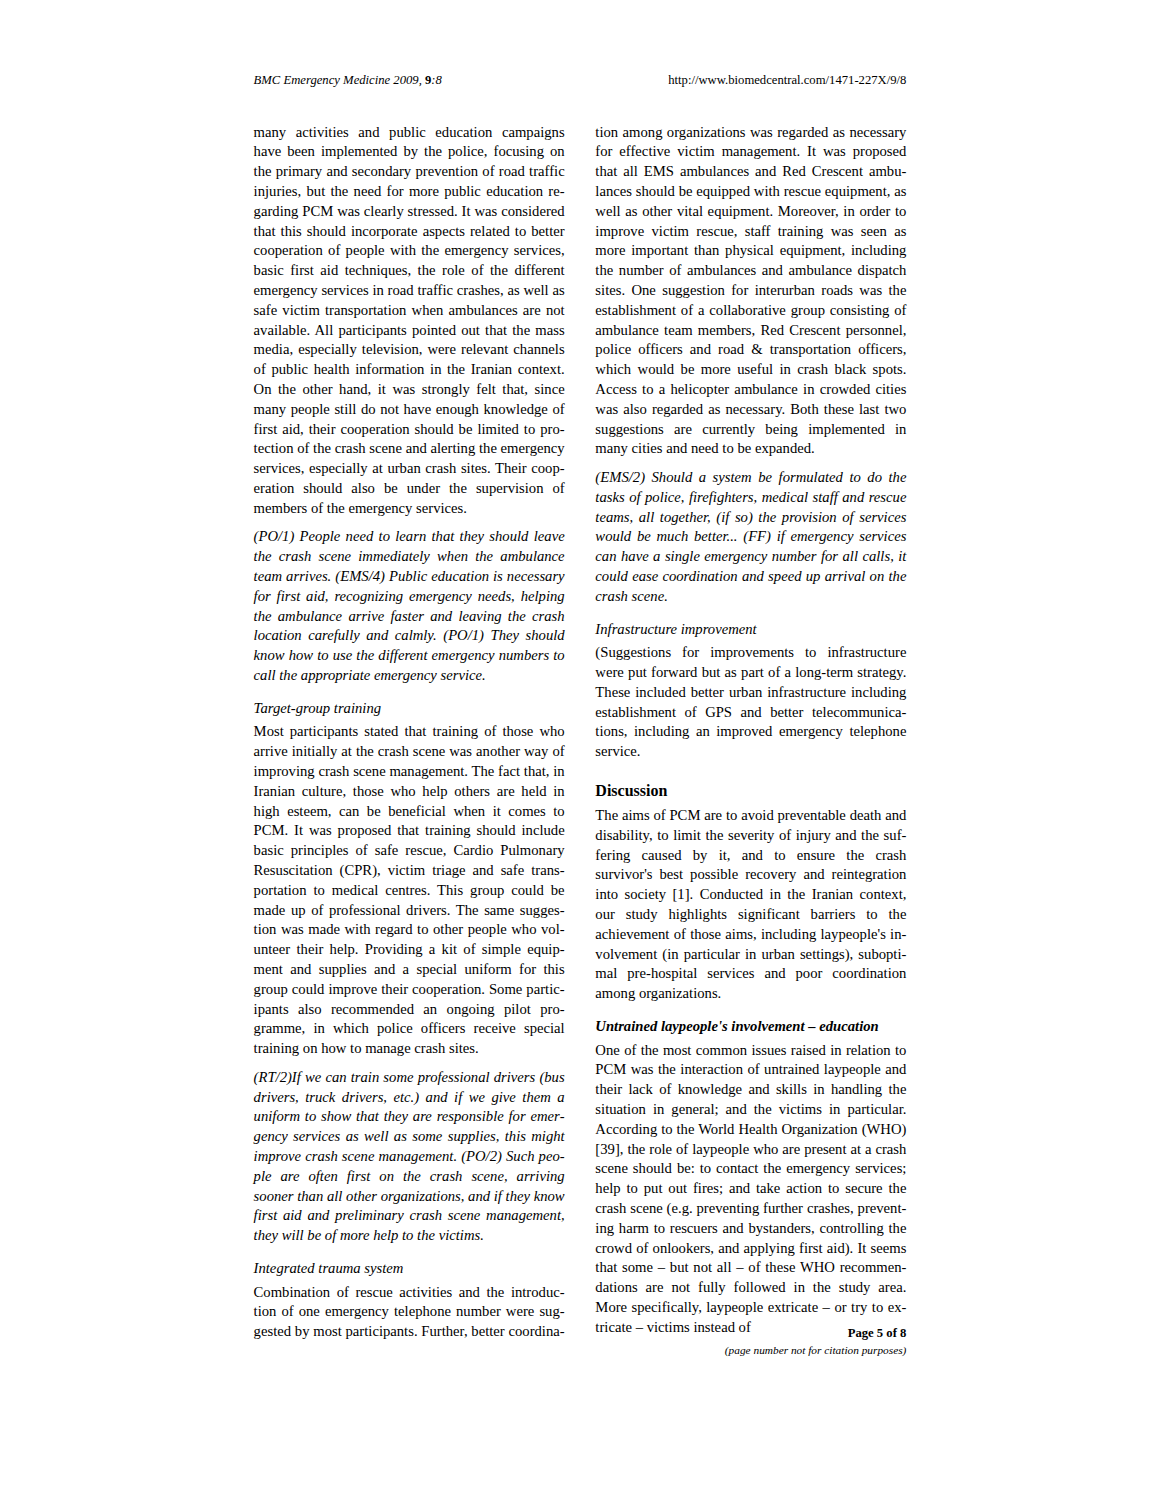BMC Emergency Medicine 2009, 9:8
http://www.biomedcentral.com/1471-227X/9/8
many activities and public education campaigns have been implemented by the police, focusing on the primary and secondary prevention of road traffic injuries, but the need for more public education regarding PCM was clearly stressed. It was considered that this should incorporate aspects related to better cooperation of people with the emergency services, basic first aid techniques, the role of the different emergency services in road traffic crashes, as well as safe victim transportation when ambulances are not available. All participants pointed out that the mass media, especially television, were relevant channels of public health information in the Iranian context. On the other hand, it was strongly felt that, since many people still do not have enough knowledge of first aid, their cooperation should be limited to protection of the crash scene and alerting the emergency services, especially at urban crash sites. Their cooperation should also be under the supervision of members of the emergency services.
(PO/1) People need to learn that they should leave the crash scene immediately when the ambulance team arrives. (EMS/4) Public education is necessary for first aid, recognizing emergency needs, helping the ambulance arrive faster and leaving the crash location carefully and calmly. (PO/1) They should know how to use the different emergency numbers to call the appropriate emergency service.
Target-group training
Most participants stated that training of those who arrive initially at the crash scene was another way of improving crash scene management. The fact that, in Iranian culture, those who help others are held in high esteem, can be beneficial when it comes to PCM. It was proposed that training should include basic principles of safe rescue, Cardio Pulmonary Resuscitation (CPR), victim triage and safe transportation to medical centres. This group could be made up of professional drivers. The same suggestion was made with regard to other people who volunteer their help. Providing a kit of simple equipment and supplies and a special uniform for this group could improve their cooperation. Some participants also recommended an ongoing pilot programme, in which police officers receive special training on how to manage crash sites.
(RT/2)If we can train some professional drivers (bus drivers, truck drivers, etc.) and if we give them a uniform to show that they are responsible for emergency services as well as some supplies, this might improve crash scene management. (PO/2) Such people are often first on the crash scene, arriving sooner than all other organizations, and if they know first aid and preliminary crash scene management, they will be of more help to the victims.
Integrated trauma system
Combination of rescue activities and the introduction of one emergency telephone number were suggested by most participants. Further, better coordination among organizations was regarded as necessary for effective victim management. It was proposed that all EMS ambulances and Red Crescent ambulances should be equipped with rescue equipment, as well as other vital equipment. Moreover, in order to improve victim rescue, staff training was seen as more important than physical equipment, including the number of ambulances and ambulance dispatch sites. One suggestion for interurban roads was the establishment of a collaborative group consisting of ambulance team members, Red Crescent personnel, police officers and road & transportation officers, which would be more useful in crash black spots. Access to a helicopter ambulance in crowded cities was also regarded as necessary. Both these last two suggestions are currently being implemented in many cities and need to be expanded.
(EMS/2) Should a system be formulated to do the tasks of police, firefighters, medical staff and rescue teams, all together, (if so) the provision of services would be much better... (FF) if emergency services can have a single emergency number for all calls, it could ease coordination and speed up arrival on the crash scene.
Infrastructure improvement
(Suggestions for improvements to infrastructure were put forward but as part of a long-term strategy. These included better urban infrastructure including establishment of GPS and better telecommunications, including an improved emergency telephone service.
Discussion
The aims of PCM are to avoid preventable death and disability, to limit the severity of injury and the suffering caused by it, and to ensure the crash survivor's best possible recovery and reintegration into society [1]. Conducted in the Iranian context, our study highlights significant barriers to the achievement of those aims, including laypeople's involvement (in particular in urban settings), suboptimal pre-hospital services and poor coordination among organizations.
Untrained laypeople's involvement – education
One of the most common issues raised in relation to PCM was the interaction of untrained laypeople and their lack of knowledge and skills in handling the situation in general; and the victims in particular. According to the World Health Organization (WHO) [39], the role of laypeople who are present at a crash scene should be: to contact the emergency services; help to put out fires; and take action to secure the crash scene (e.g. preventing further crashes, preventing harm to rescuers and bystanders, controlling the crowd of onlookers, and applying first aid). It seems that some – but not all – of these WHO recommendations are not fully followed in the study area. More specifically, laypeople extricate – or try to extricate – victims instead of
Page 5 of 8
(page number not for citation purposes)